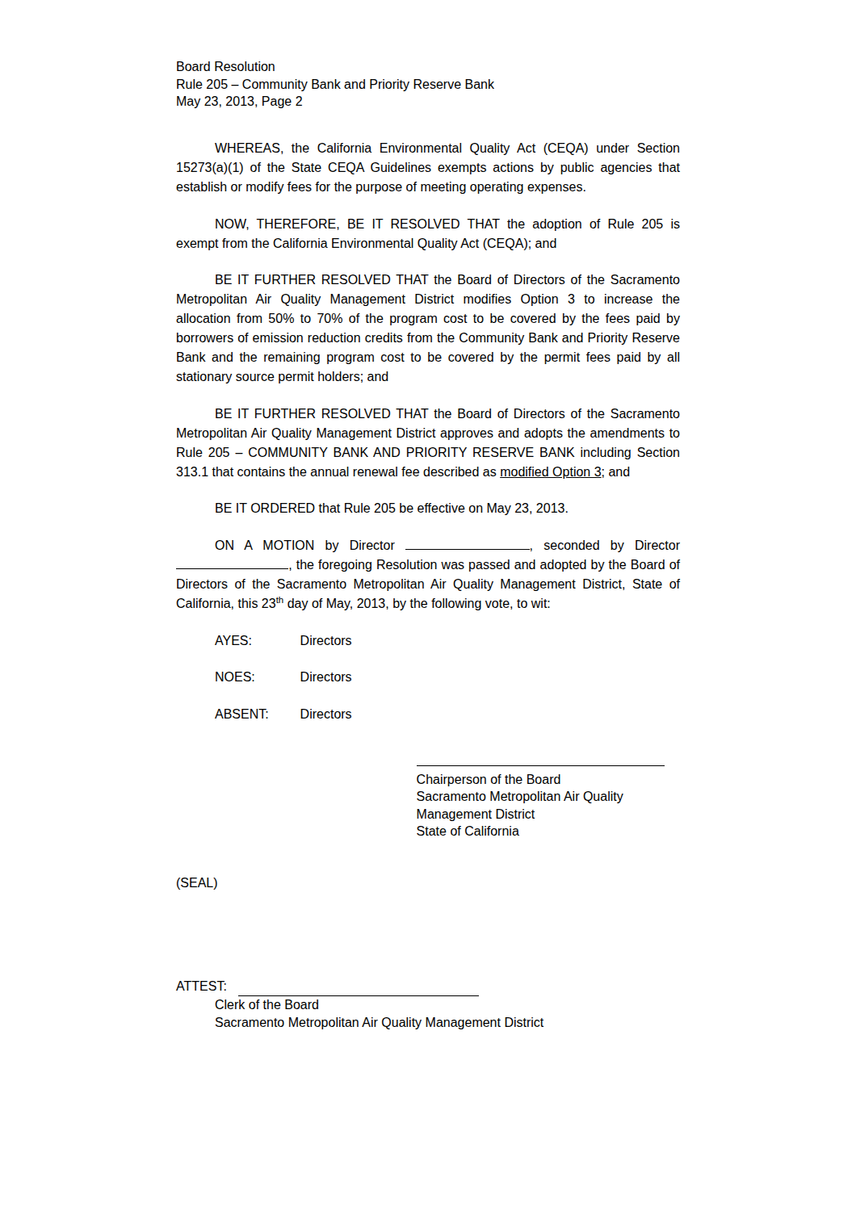Board Resolution
Rule 205 – Community Bank and Priority Reserve Bank
May 23, 2013, Page 2
WHEREAS, the California Environmental Quality Act (CEQA) under Section 15273(a)(1) of the State CEQA Guidelines exempts actions by public agencies that establish or modify fees for the purpose of meeting operating expenses.
NOW, THEREFORE, BE IT RESOLVED THAT the adoption of Rule 205 is exempt from the California Environmental Quality Act (CEQA); and
BE IT FURTHER RESOLVED THAT the Board of Directors of the Sacramento Metropolitan Air Quality Management District modifies Option 3 to increase the allocation from 50% to 70% of the program cost to be covered by the fees paid by borrowers of emission reduction credits from the Community Bank and Priority Reserve Bank and the remaining program cost to be covered by the permit fees paid by all stationary source permit holders; and
BE IT FURTHER RESOLVED THAT the Board of Directors of the Sacramento Metropolitan Air Quality Management District approves and adopts the amendments to Rule 205 – COMMUNITY BANK AND PRIORITY RESERVE BANK including Section 313.1 that contains the annual renewal fee described as modified Option 3; and
BE IT ORDERED that Rule 205 be effective on May 23, 2013.
ON A MOTION by Director , seconded by Director , the foregoing Resolution was passed and adopted by the Board of Directors of the Sacramento Metropolitan Air Quality Management District, State of California, this 23th day of May, 2013, by the following vote, to wit:
AYES: Directors
NOES: Directors
ABSENT: Directors
Chairperson of the Board
Sacramento Metropolitan Air Quality Management District
State of California
(SEAL)
ATTEST:
Clerk of the Board
Sacramento Metropolitan Air Quality Management District